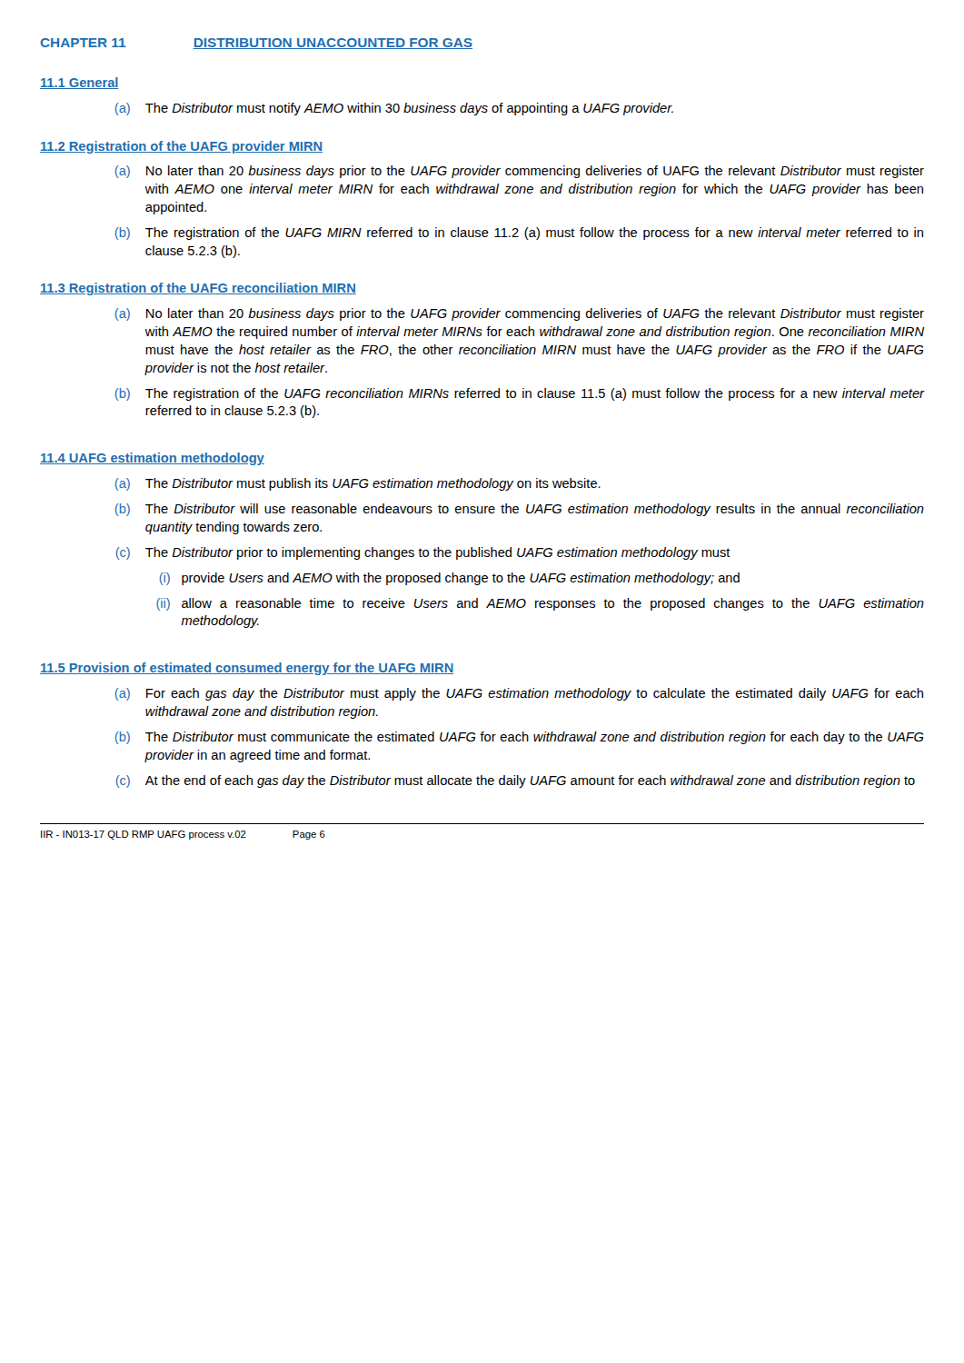CHAPTER 11 DISTRIBUTION UNACCOUNTED FOR GAS
11.1 General
(a)
The Distributor must notify AEMO within 30 business days of appointing a UAFG provider.
11.2 Registration of the UAFG provider MIRN
(a)
No later than 20 business days prior to the UAFG provider commencing deliveries of UAFG the relevant Distributor must register with AEMO one interval meter MIRN for each withdrawal zone and distribution region for which the UAFG provider has been appointed.
(b)
The registration of the UAFG MIRN referred to in clause 11.2 (a) must follow the process for a new interval meter referred to in clause 5.2.3 (b).
11.3 Registration of the UAFG reconciliation MIRN
(a)
No later than 20 business days prior to the UAFG provider commencing deliveries of UAFG the relevant Distributor must register with AEMO the required number of interval meter MIRNs for each withdrawal zone and distribution region. One reconciliation MIRN must have the host retailer as the FRO, the other reconciliation MIRN must have the UAFG provider as the FRO if the UAFG provider is not the host retailer.
(b)
The registration of the UAFG reconciliation MIRNs referred to in clause 11.5 (a) must follow the process for a new interval meter referred to in clause 5.2.3 (b).
11.4 UAFG estimation methodology
(a)
The Distributor must publish its UAFG estimation methodology on its website.
(b)
The Distributor will use reasonable endeavours to ensure the UAFG estimation methodology results in the annual reconciliation quantity tending towards zero.
(c)
The Distributor prior to implementing changes to the published UAFG estimation methodology must
(i)
provide Users and AEMO with the proposed change to the UAFG estimation methodology; and
(ii)
allow a reasonable time to receive Users and AEMO responses to the proposed changes to the UAFG estimation methodology.
11.5 Provision of estimated consumed energy for the UAFG MIRN
(a)
For each gas day the Distributor must apply the UAFG estimation methodology to calculate the estimated daily UAFG for each withdrawal zone and distribution region.
(b)
The Distributor must communicate the estimated UAFG for each withdrawal zone and distribution region for each day to the UAFG provider in an agreed time and format.
(c)
At the end of each gas day the Distributor must allocate the daily UAFG amount for each withdrawal zone and distribution region to
IIR - IN013-17 QLD RMP UAFG process v.02
Page 6